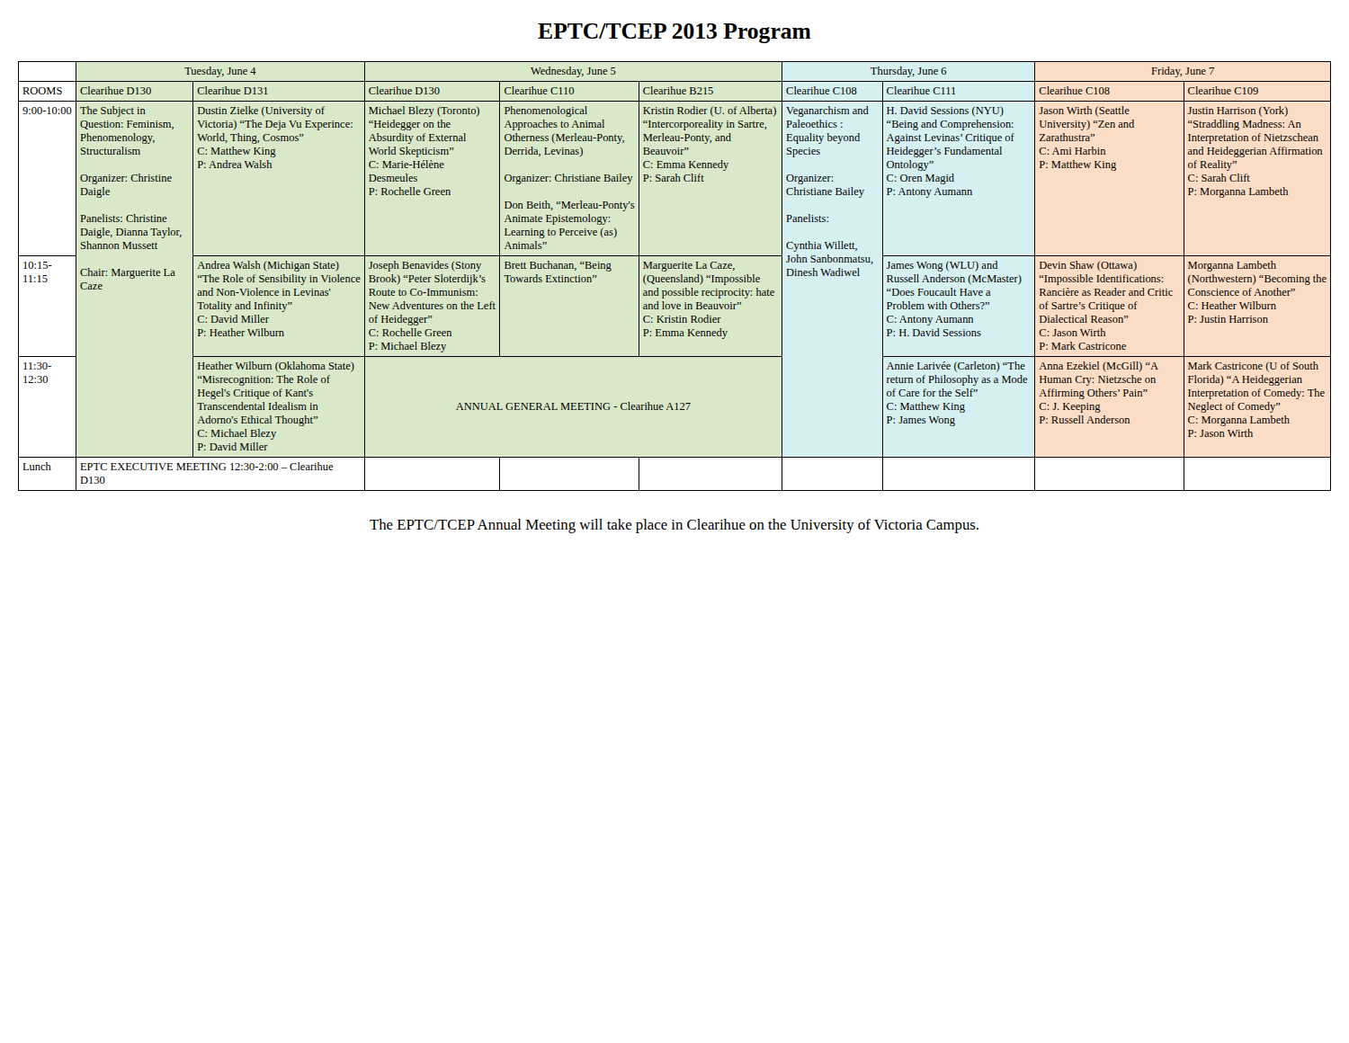EPTC/TCEP 2013 Program
| | Tuesday, June 4 | Wednesday, June 5 | Thursday, June 6 | Friday, June 7 |
| ROOMS | Clearihue D130 | Clearihue D131 | Clearihue D130 | Clearihue C110 | Clearihue B215 | Clearihue C108 | Clearihue C111 | Clearihue C108 | Clearihue C109 |
| 9:00-10:00 | The Subject in Question: Feminism, Phenomenology, Structuralism Organizer: Christine Daigle Panelists: Christine Daigle, Dianna Taylor, Shannon Mussett Chair: Marguerite La Caze | Dustin Zielke (University of Victoria) “The Deja Vu Experince: World, Thing, Cosmos” C: Matthew King P: Andrea Walsh | Michael Blezy (Toronto) “Heidegger on the Absurdity of External World Skepticism” C: Marie-Hélène Desmeules P: Rochelle Green | Phenomenological Approaches to Animal Otherness (Merleau-Ponty, Derrida, Levinas) Organizer: Christiane Bailey Don Beith, “Merleau-Ponty's Animate Epistemology: Learning to Perceive (as) Animals” | Kristin Rodier (U. of Alberta) “Intercorporeality in Sartre, Merleau-Ponty, and Beauvoir” C: Emma Kennedy P: Sarah Clift | Veganarchism and Paleoethics : Equality beyond Species Organizer: Christiane Bailey Panelists: Cynthia Willett, John Sanbonmatsu, Dinesh Wadiwel | H. David Sessions (NYU) “Being and Comprehension: Against Levinas’ Critique of Heidegger’s Fundamental Ontology” C: Oren Magid P: Antony Aumann | Jason Wirth (Seattle University) “Zen and Zarathustra” C: Ami Harbin P: Matthew King | Justin Harrison (York) “Straddling Madness: An Interpretation of Nietzschean and Heideggerian Affirmation of Reality” C: Sarah Clift P: Morganna Lambeth |
| 10:15-11:15 | Andrea Walsh (Michigan State) “The Role of Sensibility in Violence and Non-Violence in Levinas' Totality and Infinity” C: David Miller P: Heather Wilburn | Joseph Benavides (Stony Brook) “Peter Sloterdijk’s Route to Co-Immunism: New Adventures on the Left of Heidegger” C: Rochelle Green P: Michael Blezy | Brett Buchanan, “Being Towards Extinction” | Marguerite La Caze, (Queensland) “Impossible and possible reciprocity: hate and love in Beauvoir” C: Kristin Rodier P: Emma Kennedy | James Wong (WLU) and Russell Anderson (McMaster) “Does Foucault Have a Problem with Others?” C: Antony Aumann P: H. David Sessions | Devin Shaw (Ottawa) “Impossible Identifications: Rancière as Reader and Critic of Sartre’s Critique of Dialectical Reason” C: Jason Wirth P: Mark Castricone | Morganna Lambeth (Northwestern) “Becoming the Conscience of Another” C: Heather Wilburn P: Justin Harrison |
| 11:30-12:30 | Heather Wilburn (Oklahoma State) “Misrecognition: The Role of Hegel's Critique of Kant's Transcendental Idealism in Adorno's Ethical Thought” C: Michael Blezy P: David Miller | ANNUAL GENERAL MEETING - Clearihue A127 | Annie Larivée (Carleton) “The return of Philosophy as a Mode of Care for the Self” C: Matthew King P: James Wong | Anna Ezekiel (McGill) “A Human Cry: Nietzsche on Affirming Others’ Pain” C: J. Keeping P: Russell Anderson | Mark Castricone (U of South Florida) “A Heideggerian Interpretation of Comedy: The Neglect of Comedy” C: Morganna Lambeth P: Jason Wirth |
| Lunch | EPTC EXECUTIVE MEETING 12:30-2:00 – Clearihue D130 | | | | | | | |
The EPTC/TCEP Annual Meeting will take place in Clearihue on the University of Victoria Campus.